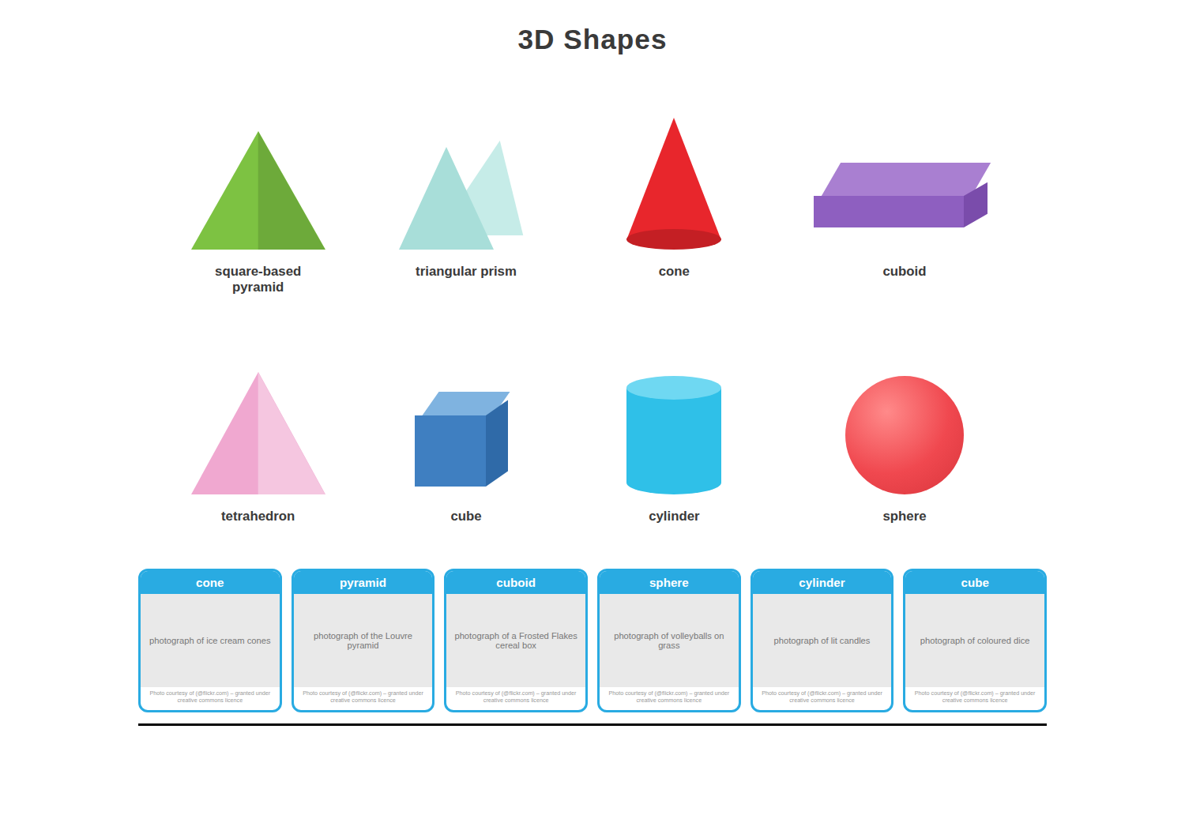3D Shapes
square-based pyramid
triangular prism
cone
cuboid
tetrahedron
cube
cylinder
sphere
cone
photograph of ice cream cones
Photo courtesy of (@flickr.com) – granted under creative commons licence
pyramid
photograph of the Louvre pyramid
Photo courtesy of (@flickr.com) – granted under creative commons licence
cuboid
photograph of a Frosted Flakes cereal box
Photo courtesy of (@flickr.com) – granted under creative commons licence
sphere
photograph of volleyballs on grass
Photo courtesy of (@flickr.com) – granted under creative commons licence
cylinder
photograph of lit candles
Photo courtesy of (@flickr.com) – granted under creative commons licence
cube
photograph of coloured dice
Photo courtesy of (@flickr.com) – granted under creative commons licence